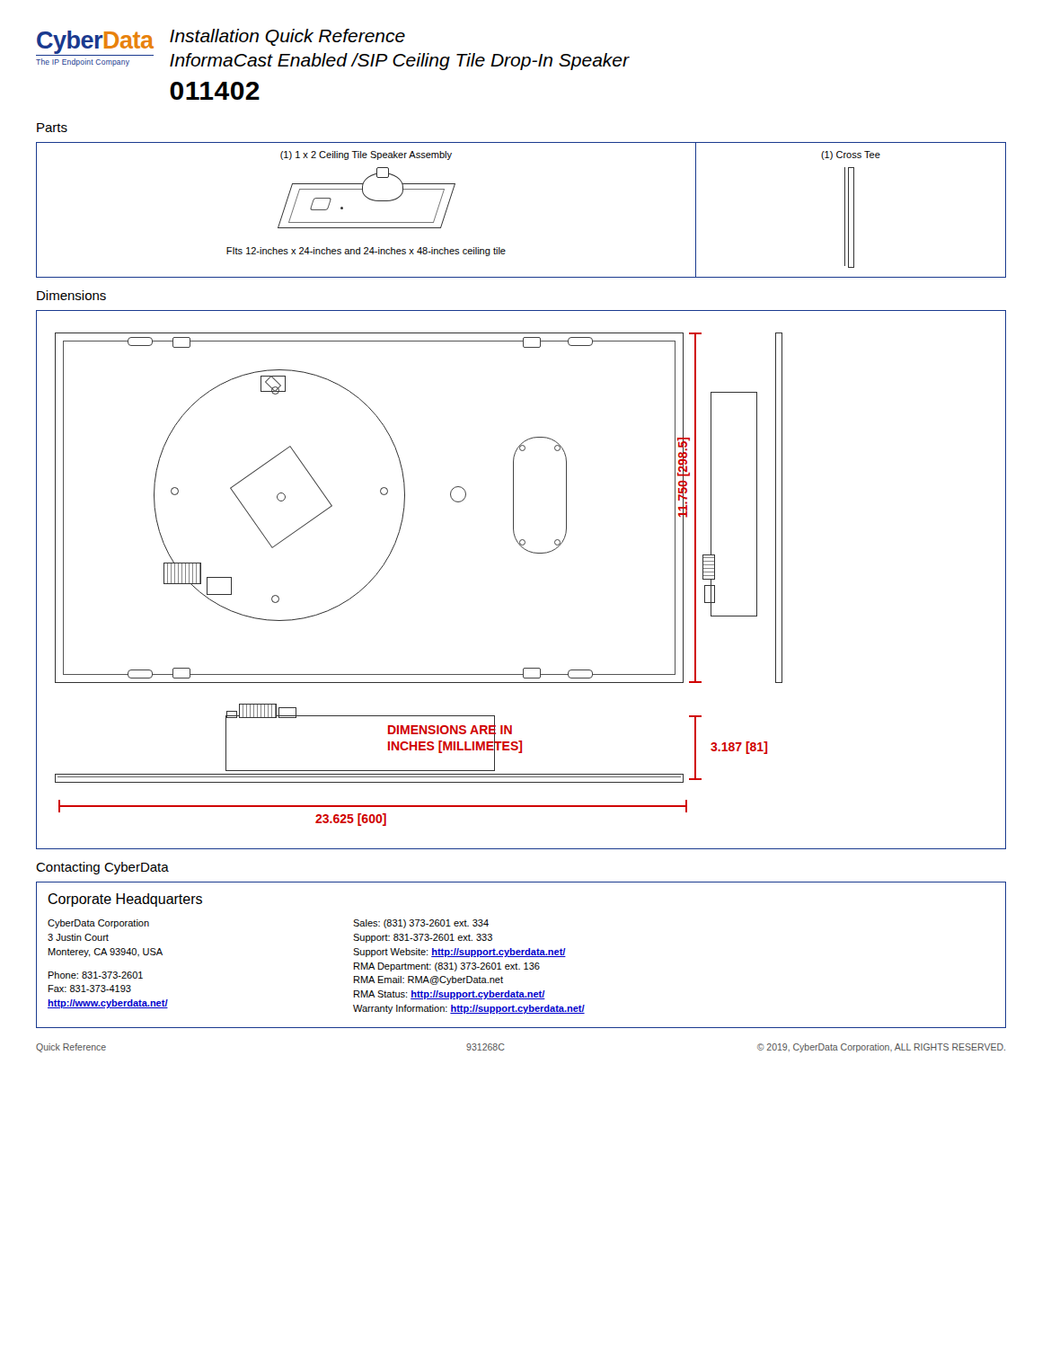Cyber Data
The IP Endpoint Company
Installation Quick Reference
InformaCast Enabled /SIP Ceiling Tile Drop-In Speaker
011402
Parts
| (1) 1 x 2 Ceiling Tile Speaker Assembly FIts 12-inches x 24-inches and 24-inches x 48-inches ceiling tile | (1) Cross Tee |
Dimensions
11.750 [298.5]
DIMENSIONS ARE IN
INCHES [MILLIMETES]
3.187 [81]
23.625 [600]
Contacting CyberData
Corporate Headquarters
CyberData Corporation
3 Justin Court
Monterey, CA 93940, USA
Phone: 831-373-2601
Fax: 831-373-4193
http://www.cyberdata.net/
Sales: (831) 373-2601 ext. 334
Support: 831-373-2601 ext. 333
Support Website: http://support.cyberdata.net/
RMA Department: (831) 373-2601 ext. 136
RMA Email: RMA@CyberData.net
RMA Status: http://support.cyberdata.net/
Warranty Information: http://support.cyberdata.net/
Quick Reference
931268C
© 2019, CyberData Corporation, ALL RIGHTS RESERVED.